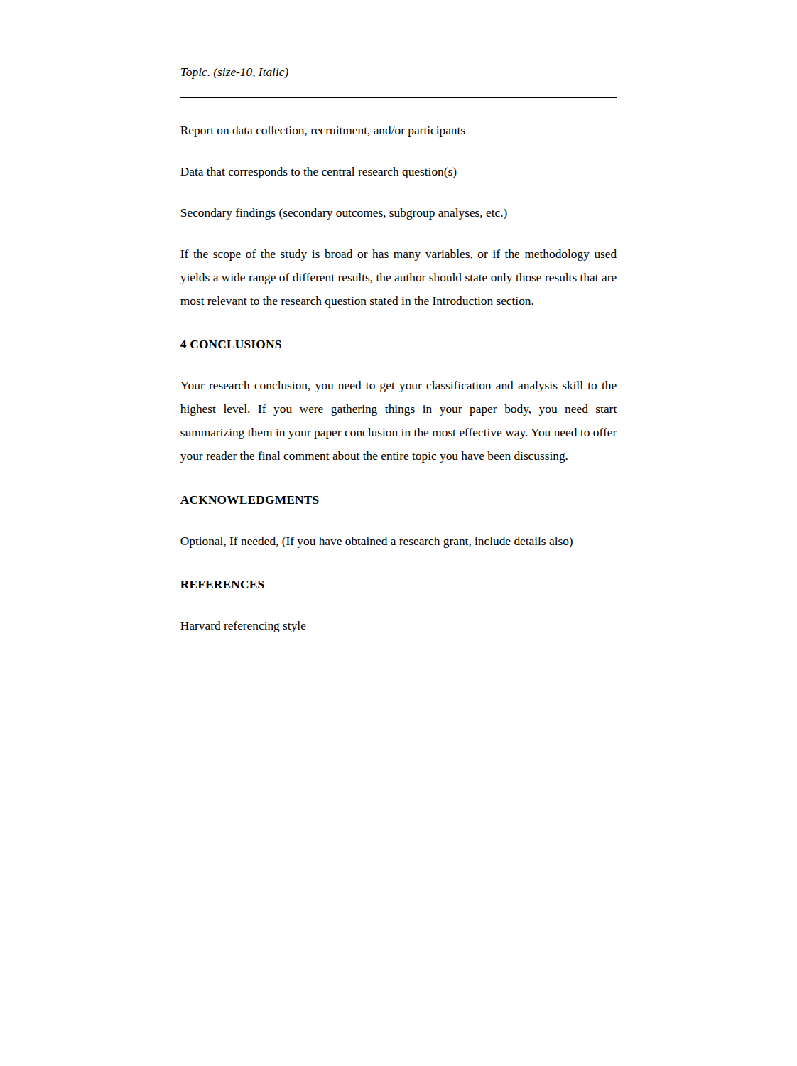Topic. (size-10, Italic)
Report on data collection, recruitment, and/or participants
Data that corresponds to the central research question(s)
Secondary findings (secondary outcomes, subgroup analyses, etc.)
If the scope of the study is broad or has many variables, or if the methodology used yields a wide range of different results, the author should state only those results that are most relevant to the research question stated in the Introduction section.
4 Conclusions
Your research conclusion, you need to get your classification and analysis skill to the highest level. If you were gathering things in your paper body, you need start summarizing them in your paper conclusion in the most effective way. You need to offer your reader the final comment about the entire topic you have been discussing.
Acknowledgments
Optional, If needed, (If you have obtained a research grant, include details also)
References
Harvard referencing style